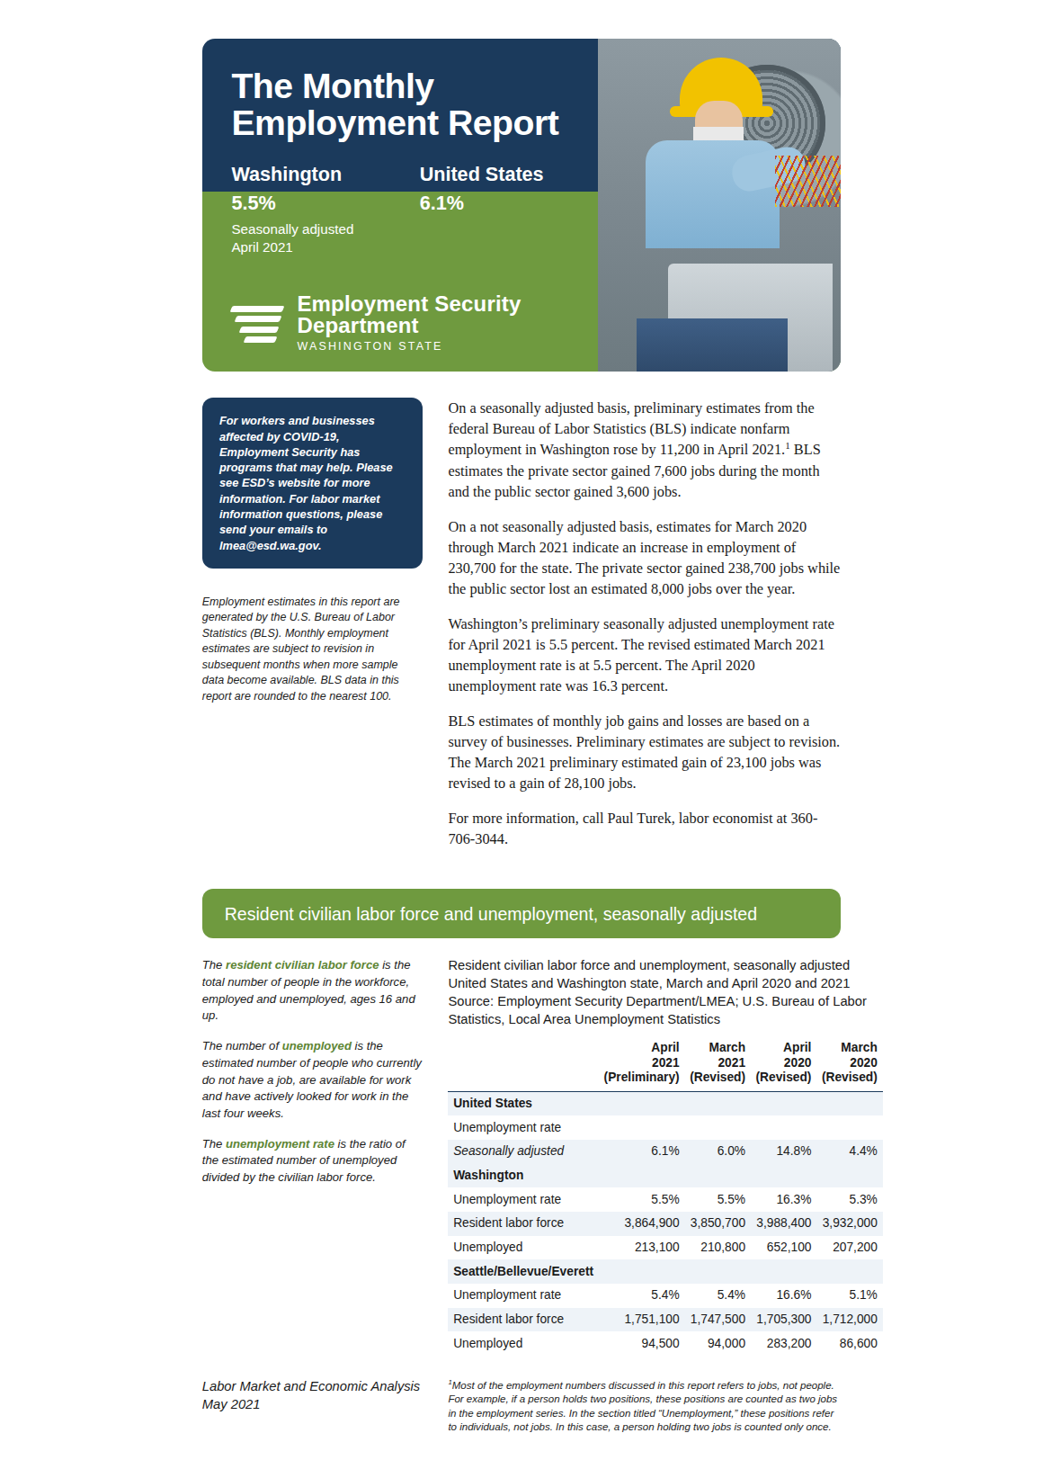The Monthly Employment Report
Washington 5.5% United States 6.1%
Seasonally adjusted
April 2021
Employment Security Department
WASHINGTON STATE
For workers and businesses affected by COVID-19, Employment Security has programs that may help. Please see ESD’s website for more information. For labor market information questions, please send your emails to lmea@esd.wa.gov.
Employment estimates in this report are generated by the U.S. Bureau of Labor Statistics (BLS). Monthly employment estimates are subject to revision in subsequent months when more sample data become available. BLS data in this report are rounded to the nearest 100.
On a seasonally adjusted basis, preliminary estimates from the federal Bureau of Labor Statistics (BLS) indicate nonfarm employment in Washington rose by 11,200 in April 2021.1 BLS estimates the private sector gained 7,600 jobs during the month and the public sector gained 3,600 jobs.
On a not seasonally adjusted basis, estimates for March 2020 through March 2021 indicate an increase in employment of 230,700 for the state. The private sector gained 238,700 jobs while the public sector lost an estimated 8,000 jobs over the year.
Washington’s preliminary seasonally adjusted unemployment rate for April 2021 is 5.5 percent. The revised estimated March 2021 unemployment rate is at 5.5 percent. The April 2020 unemployment rate was 16.3 percent.
BLS estimates of monthly job gains and losses are based on a survey of businesses. Preliminary estimates are subject to revision. The March 2021 preliminary estimated gain of 23,100 jobs was revised to a gain of 28,100 jobs.
For more information, call Paul Turek, labor economist at 360-706-3044.
Resident civilian labor force and unemployment, seasonally adjusted
The resident civilian labor force is the total number of people in the workforce, employed and unemployed, ages 16 and up.
The number of unemployed is the estimated number of people who currently do not have a job, are available for work and have actively looked for work in the last four weeks.
The unemployment rate is the ratio of the estimated number of unemployed divided by the civilian labor force.
Resident civilian labor force and unemployment, seasonally adjusted
United States and Washington state, March and April 2020 and 2021
Source: Employment Security Department/LMEA; U.S. Bureau of Labor Statistics, Local Area Unemployment Statistics
| | April 2021 (Preliminary) | March 2021 (Revised) | April 2020 (Revised) | March 2020 (Revised) |
| --- | --- | --- | --- | --- |
| United States | | | | |
| Unemployment rate | | | | |
| Seasonally adjusted | 6.1% | 6.0% | 14.8% | 4.4% |
| Washington | | | | |
| Unemployment rate | 5.5% | 5.5% | 16.3% | 5.3% |
| Resident labor force | 3,864,900 | 3,850,700 | 3,988,400 | 3,932,000 |
| Unemployed | 213,100 | 210,800 | 652,100 | 207,200 |
| Seattle/Bellevue/Everett | | | | |
| Unemployment rate | 5.4% | 5.4% | 16.6% | 5.1% |
| Resident labor force | 1,751,100 | 1,747,500 | 1,705,300 | 1,712,000 |
| Unemployed | 94,500 | 94,000 | 283,200 | 86,600 |
Labor Market and Economic Analysis
May 2021
1Most of the employment numbers discussed in this report refers to jobs, not people. For example, if a person holds two positions, these positions are counted as two jobs in the employment series. In the section titled “Unemployment,” these positions refer to individuals, not jobs. In this case, a person holding two jobs is counted only once.